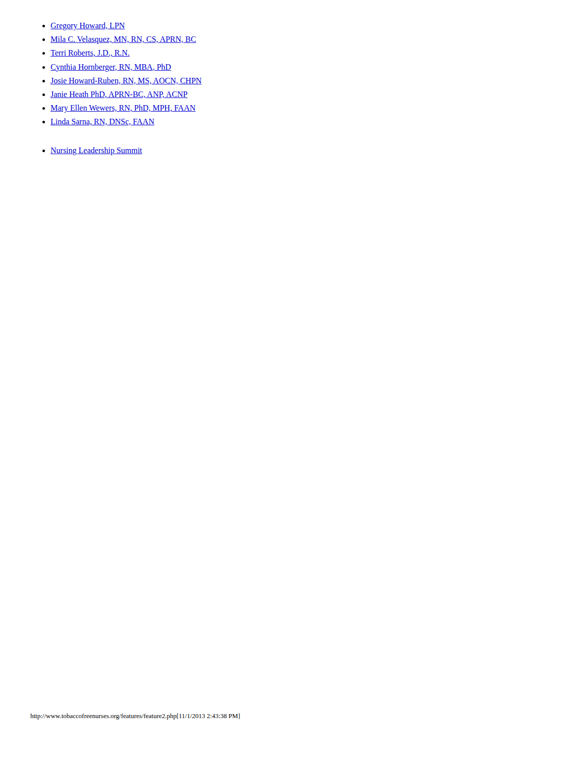Gregory Howard, LPN
Mila C. Velasquez, MN, RN, CS, APRN, BC
Terri Roberts, J.D., R.N.
Cynthia Hornberger, RN, MBA, PhD
Josie Howard-Ruben, RN, MS, AOCN, CHPN
Janie Heath PhD, APRN-BC, ANP, ACNP
Mary Ellen Wewers, RN, PhD, MPH, FAAN
Linda Sarna, RN, DNSc, FAAN
Nursing Leadership Summit
http://www.tobaccofreenurses.org/features/feature2.php[11/1/2013 2:43:38 PM]